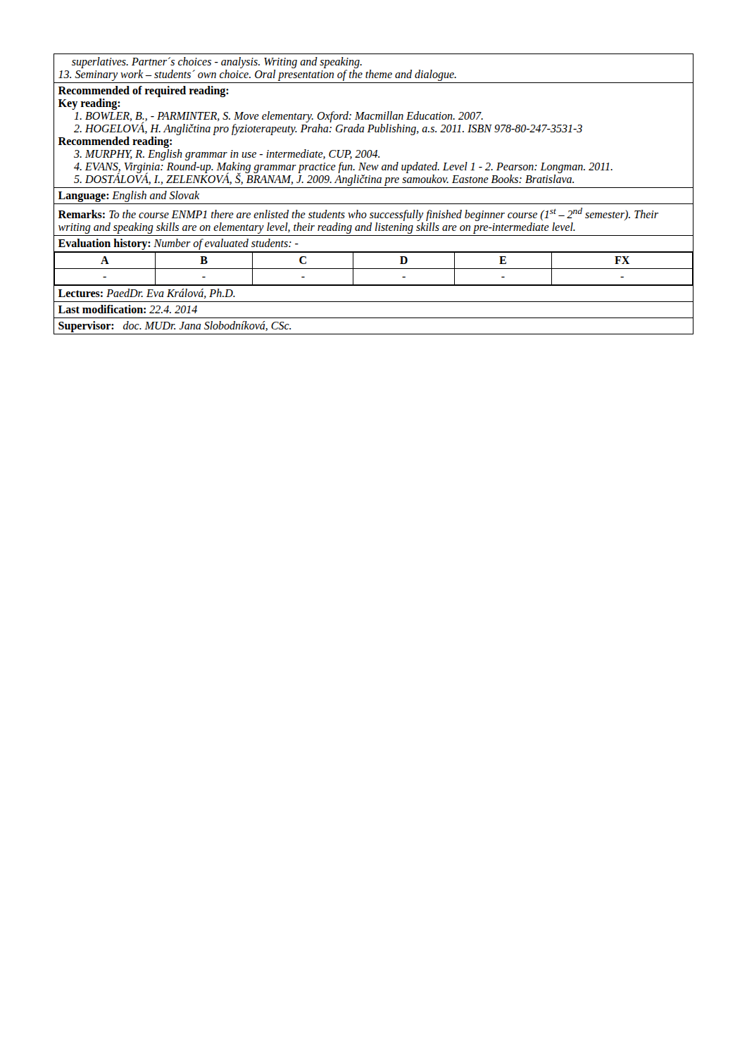| superlatives. Partner´s choices - analysis. Writing and speaking. 13. Seminary work – students´ own choice. Oral presentation of the theme and dialogue. |
| Recommended of required reading: Key reading: BOWLER, B., - PARMINTER, S. Move elementary. Oxford: Macmillan Education. 2007. HOGELOVÁ, H. Angličtina pro fyzioterapeuty. Praha: Grada Publishing, a.s. 2011. ISBN 978-80-247-3531-3 Recommended reading: MURPHY, R. English grammar in use - intermediate, CUP, 2004. EVANS, Virginia: Round-up. Making grammar practice fun. New and updated. Level 1 - 2. Pearson: Longman. 2011. DOSTÁLOVÁ, I., ZELENKOVÁ, Š, BRANAM, J. 2009. Angličtina pre samoukov. Eastone Books: Bratislava. |
| Language: English and Slovak |
| Remarks: To the course ENMP1 there are enlisted the students who successfully finished beginner course (1 st – 2 nd semester). Their writing and speaking skills are on elementary level, their reading and listening skills are on pre-intermediate level. |
| Evaluation history: Number of evaluated students: - |
| / A / B / C / D / E / FX / / - / - / - / - / - / - / |
| Lectures: PaedDr. Eva Králová, Ph.D. |
| Last modification: 22.4. 2014 |
| Supervisor: doc. MUDr. Jana Slobodníková, CSc. |